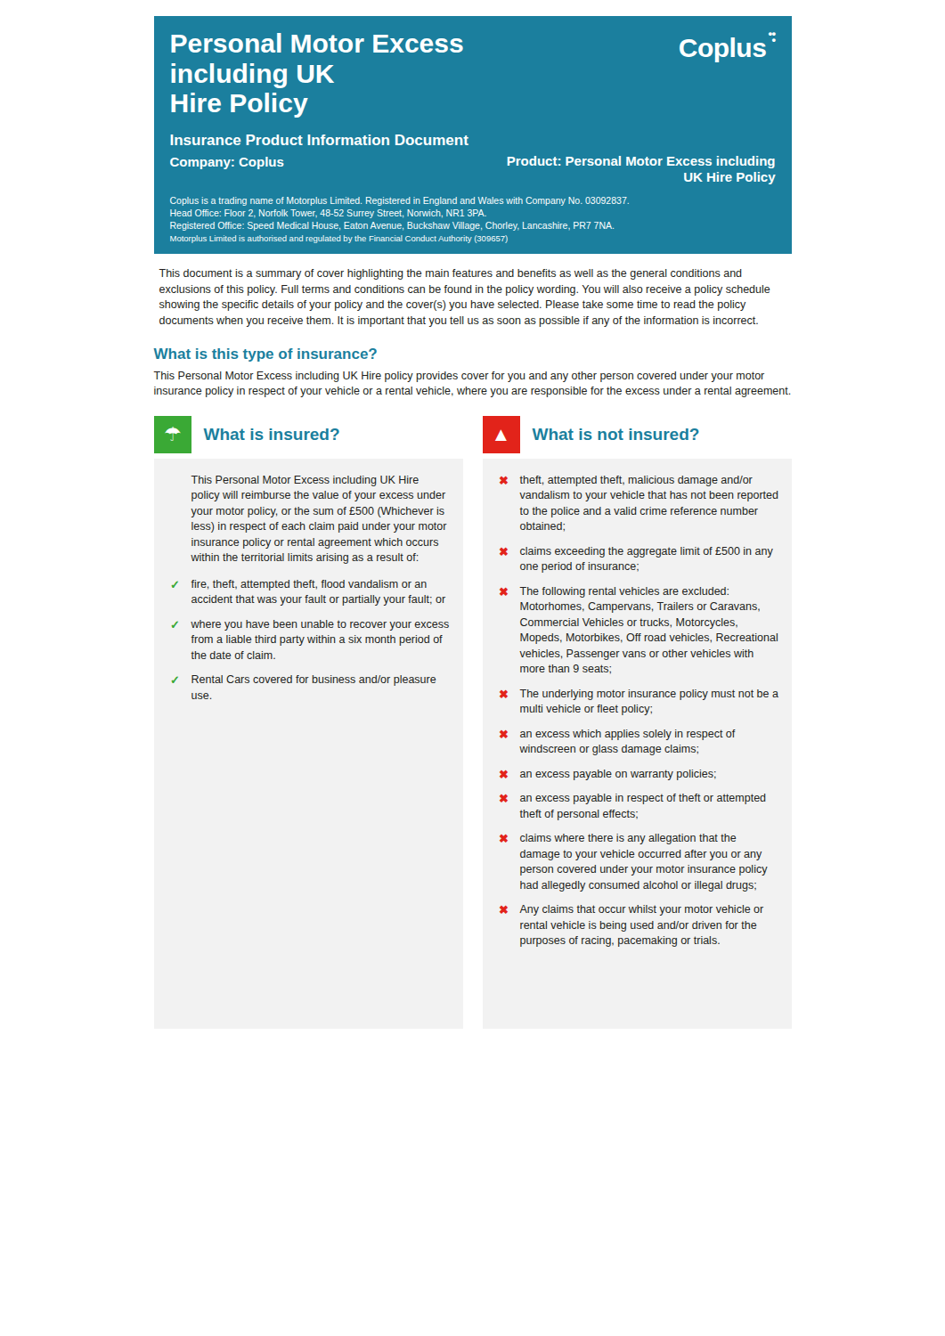Coplus•••
Personal Motor Excess including UK
Hire Policy
Insurance Product Information Document
Company: Coplus
Product: Personal Motor Excess including
UK Hire Policy
Coplus is a trading name of Motorplus Limited. Registered in England and Wales with Company No. 03092837.
Head Office: Floor 2, Norfolk Tower, 48-52 Surrey Street, Norwich, NR1 3PA.
Registered Office: Speed Medical House, Eaton Avenue, Buckshaw Village, Chorley, Lancashire, PR7 7NA.
Motorplus Limited is authorised and regulated by the Financial Conduct Authority (309657)
This document is a summary of cover highlighting the main features and benefits as well as the general conditions and exclusions of this policy. Full terms and conditions can be found in the policy wording. You will also receive a policy schedule showing the specific details of your policy and the cover(s) you have selected. Please take some time to read the policy documents when you receive them. It is important that you tell us as soon as possible if any of the information is incorrect.
What is this type of insurance?
This Personal Motor Excess including UK Hire policy provides cover for you and any other person covered under your motor insurance policy in respect of your vehicle or a rental vehicle, where you are responsible for the excess under a rental agreement.
☂
What is insured?
This Personal Motor Excess including UK Hire policy will reimburse the value of your excess under your motor policy, or the sum of £500 (Whichever is less) in respect of each claim paid under your motor insurance policy or rental agreement which occurs within the territorial limits arising as a result of:
fire, theft, attempted theft, flood vandalism or an accident that was your fault or partially your fault; or
where you have been unable to recover your excess from a liable third party within a six month period of the date of claim.
Rental Cars covered for business and/or pleasure use.
▲
What is not insured?
theft, attempted theft, malicious damage and/or vandalism to your vehicle that has not been reported to the police and a valid crime reference number obtained;
claims exceeding the aggregate limit of £500 in any one period of insurance;
The following rental vehicles are excluded: Motorhomes, Campervans, Trailers or Caravans, Commercial Vehicles or trucks, Motorcycles, Mopeds, Motorbikes, Off road vehicles, Recreational vehicles, Passenger vans or other vehicles with more than 9 seats;
The underlying motor insurance policy must not be a multi vehicle or fleet policy;
an excess which applies solely in respect of windscreen or glass damage claims;
an excess payable on warranty policies;
an excess payable in respect of theft or attempted theft of personal effects;
claims where there is any allegation that the damage to your vehicle occurred after you or any person covered under your motor insurance policy had allegedly consumed alcohol or illegal drugs;
Any claims that occur whilst your motor vehicle or rental vehicle is being used and/or driven for the purposes of racing, pacemaking or trials.